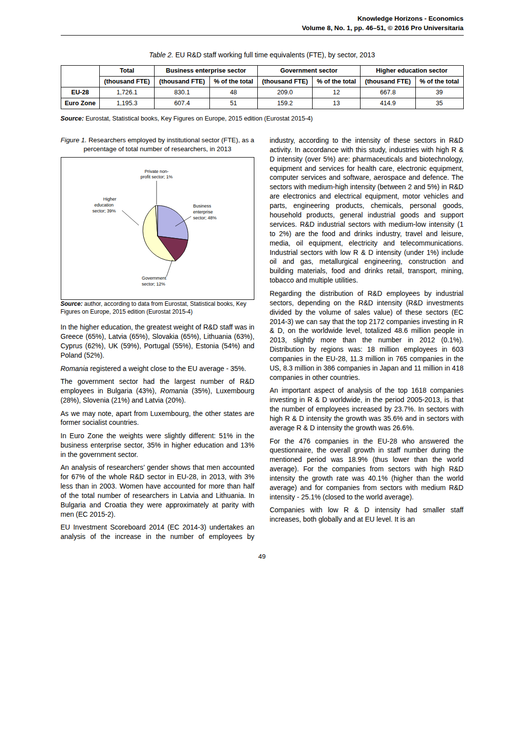Knowledge Horizons - Economics
Volume 8, No. 1, pp. 46–51, © 2016 Pro Universitaria
Table 2. EU R&D staff working full time equivalents (FTE), by sector, 2013
| | Total | Business enterprise sector | Government sector | Higher education sector |
| --- | --- | --- | --- | --- |
| (thousand FTE) | (thousand FTE) | % of the total | (thousand FTE) | % of the total | (thousand FTE) | % of the total |
| EU-28 | 1,726.1 | 830.1 | 48 | 209.0 | 12 | 667.8 | 39 |
| Euro Zone | 1,195.3 | 607.4 | 51 | 159.2 | 13 | 414.9 | 35 |
Source: Eurostat, Statistical books, Key Figures on Europe, 2015 edition (Eurostat 2015-4)
Figure 1. Researchers employed by institutional sector (FTE), as a percentage of total number of researchers, in 2013
Private non- profit sector; 1% Higher education sector; 39% Business enterprise sector; 48% Government sector; 12%
Source: author, according to data from Eurostat, Statistical books, Key Figures on Europe, 2015 edition (Eurostat 2015-4)
In the higher education, the greatest weight of R&D staff was in Greece (65%), Latvia (65%), Slovakia (65%), Lithuania (63%), Cyprus (62%), UK (59%), Portugal (55%), Estonia (54%) and Poland (52%).
Romania registered a weight close to the EU average - 35%.
The government sector had the largest number of R&D employees in Bulgaria (43%), Romania (35%), Luxembourg (28%), Slovenia (21%) and Latvia (20%).
As we may note, apart from Luxembourg, the other states are former socialist countries.
In Euro Zone the weights were slightly different: 51% in the business enterprise sector, 35% in higher education and 13% in the government sector.
An analysis of researchers’ gender shows that men accounted for 67% of the whole R&D sector in EU-28, in 2013, with 3% less than in 2003. Women have accounted for more than half of the total number of researchers in Latvia and Lithuania. In Bulgaria and Croatia they were approximately at parity with men (EC 2015-2).
EU Investment Scoreboard 2014 (EC 2014-3) undertakes an analysis of the increase in the number of employees by industry, according to the intensity of these sectors in R&D activity. In accordance with this study, industries with high R & D intensity (over 5%) are: pharmaceuticals and biotechnology, equipment and services for health care, electronic equipment, computer services and software, aerospace and defence. The sectors with medium-high intensity (between 2 and 5%) in R&D are electronics and electrical equipment, motor vehicles and parts, engineering products, chemicals, personal goods, household products, general industrial goods and support services. R&D industrial sectors with medium-low intensity (1 to 2%) are the food and drinks industry, travel and leisure, media, oil equipment, electricity and telecommunications. Industrial sectors with low R & D intensity (under 1%) include oil and gas, metallurgical engineering, construction and building materials, food and drinks retail, transport, mining, tobacco and multiple utilities.
Regarding the distribution of R&D employees by industrial sectors, depending on the R&D intensity (R&D investments divided by the volume of sales value) of these sectors (EC 2014-3) we can say that the top 2172 companies investing in R & D, on the worldwide level, totalized 48.6 million people in 2013, slightly more than the number in 2012 (0.1%). Distribution by regions was: 18 million employees in 603 companies in the EU-28, 11.3 million in 765 companies in the US, 8.3 million in 386 companies in Japan and 11 million in 418 companies in other countries.
An important aspect of analysis of the top 1618 companies investing in R & D worldwide, in the period 2005-2013, is that the number of employees increased by 23.7%. In sectors with high R & D intensity the growth was 35.6% and in sectors with average R & D intensity the growth was 26.6%.
For the 476 companies in the EU-28 who answered the questionnaire, the overall growth in staff number during the mentioned period was 18.9% (thus lower than the world average). For the companies from sectors with high R&D intensity the growth rate was 40.1% (higher than the world average) and for companies from sectors with medium R&D intensity - 25.1% (closed to the world average).
Companies with low R & D intensity had smaller staff increases, both globally and at EU level. It is an
49